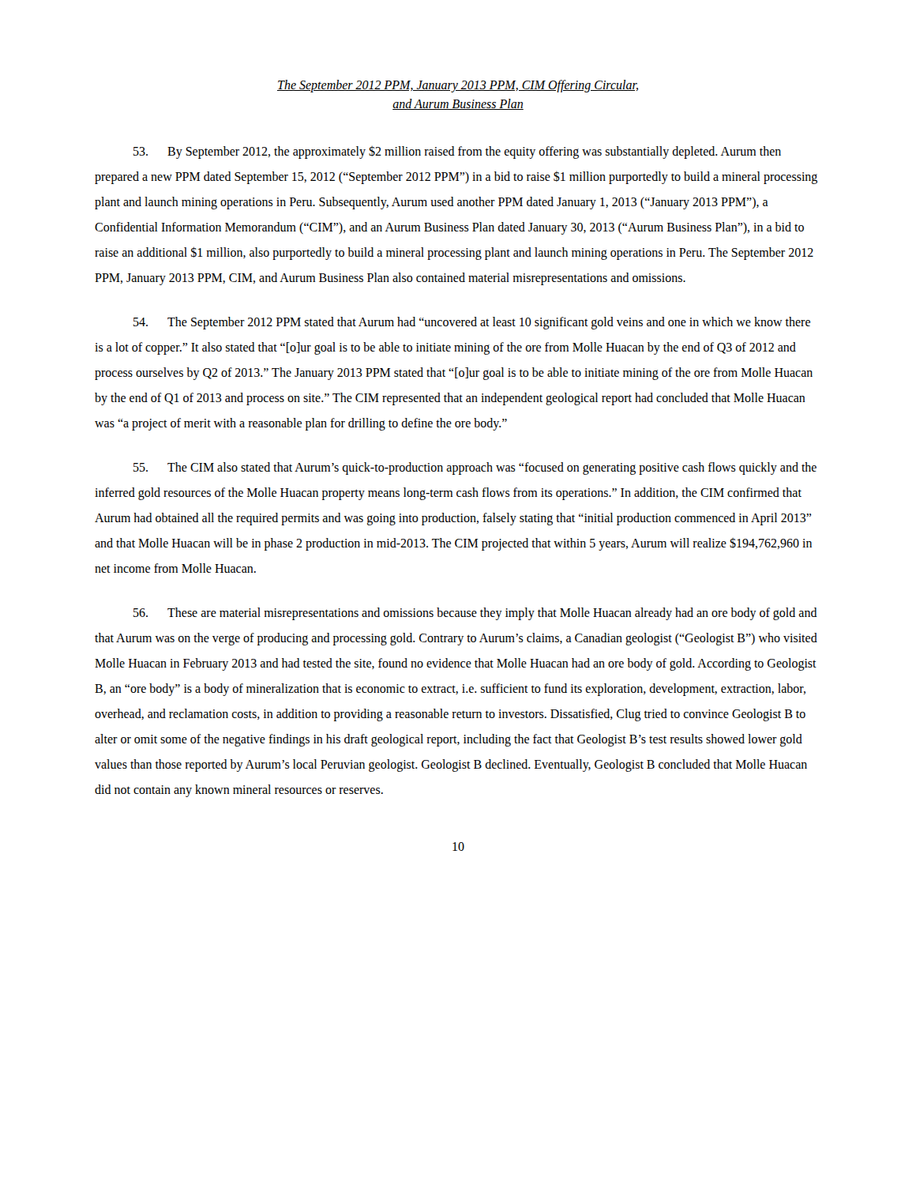The September 2012 PPM, January 2013 PPM, CIM Offering Circular,
and Aurum Business Plan
53. By September 2012, the approximately $2 million raised from the equity offering was substantially depleted. Aurum then prepared a new PPM dated September 15, 2012 (“September 2012 PPM”) in a bid to raise $1 million purportedly to build a mineral processing plant and launch mining operations in Peru. Subsequently, Aurum used another PPM dated January 1, 2013 (“January 2013 PPM”), a Confidential Information Memorandum (“CIM”), and an Aurum Business Plan dated January 30, 2013 (“Aurum Business Plan”), in a bid to raise an additional $1 million, also purportedly to build a mineral processing plant and launch mining operations in Peru. The September 2012 PPM, January 2013 PPM, CIM, and Aurum Business Plan also contained material misrepresentations and omissions.
54. The September 2012 PPM stated that Aurum had “uncovered at least 10 significant gold veins and one in which we know there is a lot of copper.” It also stated that “[o]ur goal is to be able to initiate mining of the ore from Molle Huacan by the end of Q3 of 2012 and process ourselves by Q2 of 2013.” The January 2013 PPM stated that “[o]ur goal is to be able to initiate mining of the ore from Molle Huacan by the end of Q1 of 2013 and process on site.” The CIM represented that an independent geological report had concluded that Molle Huacan was “a project of merit with a reasonable plan for drilling to define the ore body.”
55. The CIM also stated that Aurum’s quick-to-production approach was “focused on generating positive cash flows quickly and the inferred gold resources of the Molle Huacan property means long-term cash flows from its operations.” In addition, the CIM confirmed that Aurum had obtained all the required permits and was going into production, falsely stating that “initial production commenced in April 2013” and that Molle Huacan will be in phase 2 production in mid-2013. The CIM projected that within 5 years, Aurum will realize $194,762,960 in net income from Molle Huacan.
56. These are material misrepresentations and omissions because they imply that Molle Huacan already had an ore body of gold and that Aurum was on the verge of producing and processing gold. Contrary to Aurum’s claims, a Canadian geologist (“Geologist B”) who visited Molle Huacan in February 2013 and had tested the site, found no evidence that Molle Huacan had an ore body of gold. According to Geologist B, an “ore body” is a body of mineralization that is economic to extract, i.e. sufficient to fund its exploration, development, extraction, labor, overhead, and reclamation costs, in addition to providing a reasonable return to investors. Dissatisfied, Clug tried to convince Geologist B to alter or omit some of the negative findings in his draft geological report, including the fact that Geologist B’s test results showed lower gold values than those reported by Aurum’s local Peruvian geologist. Geologist B declined. Eventually, Geologist B concluded that Molle Huacan did not contain any known mineral resources or reserves.
10